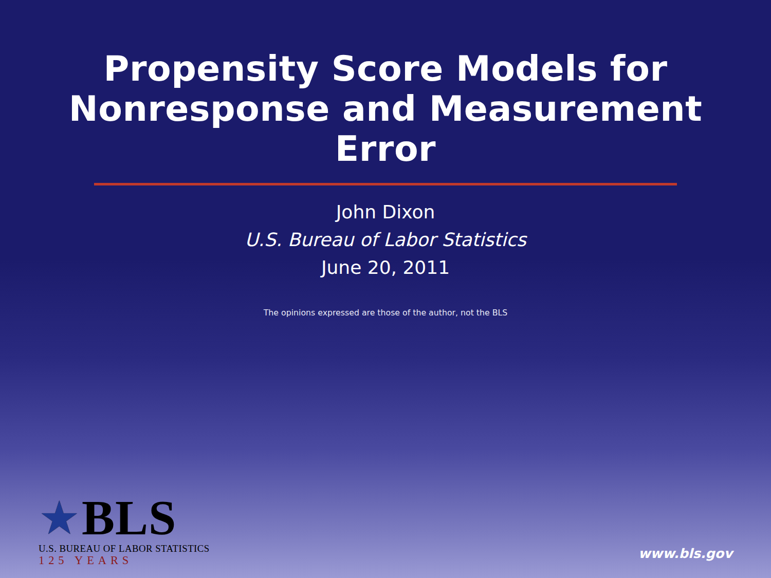Propensity Score Models for Nonresponse and Measurement Error
John Dixon
U.S. Bureau of Labor Statistics
June 20, 2011
The opinions expressed are those of the author, not the BLS
★ BLS
U.S. BUREAU OF LABOR STATISTICS
125 YEARS
www.bls.gov